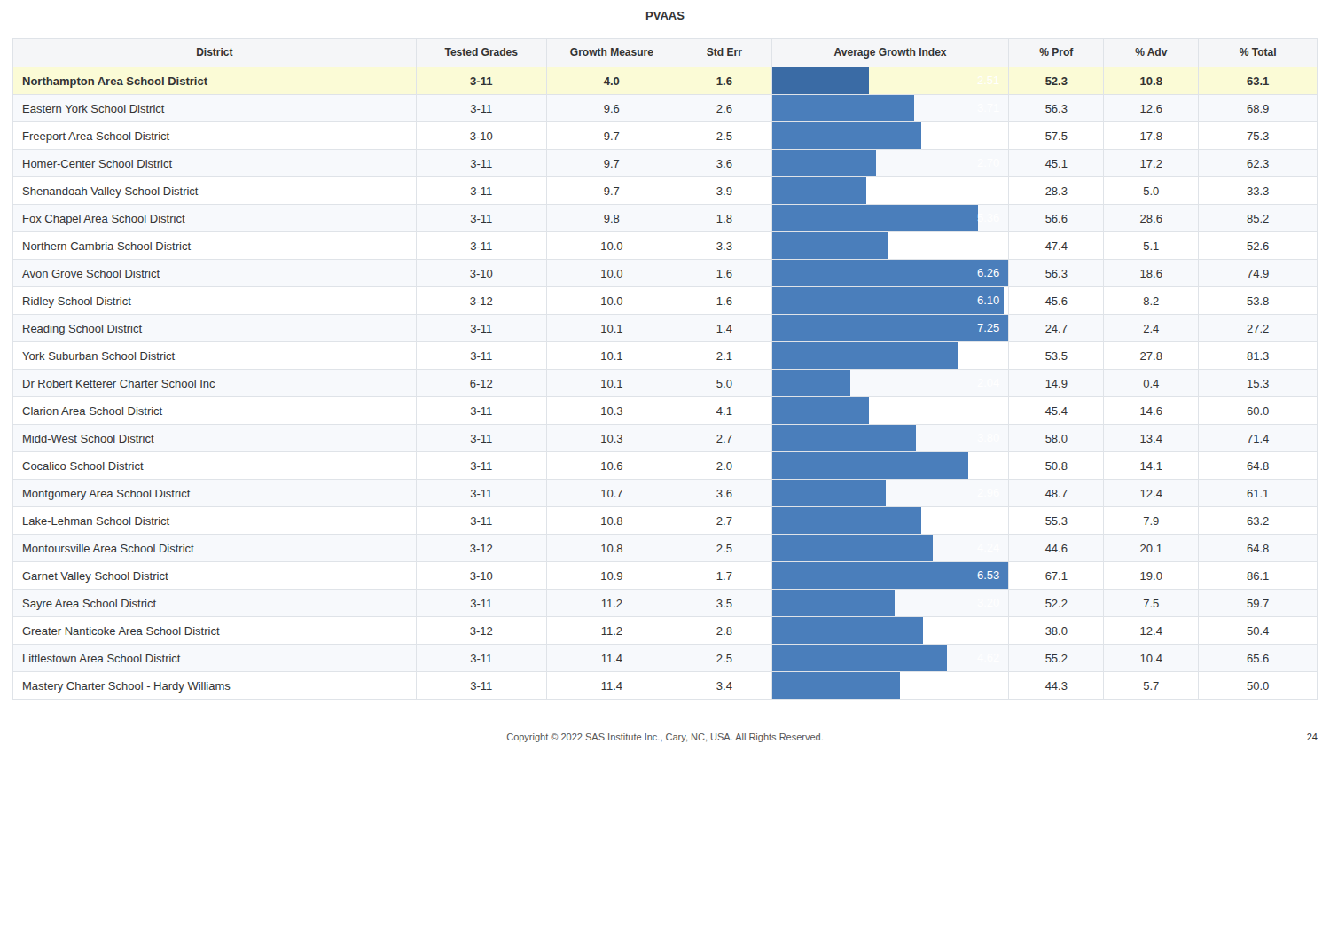PVAAS
| District | Tested Grades | Growth Measure | Std Err | Average Growth Index | % Prof | % Adv | % Total |
| --- | --- | --- | --- | --- | --- | --- | --- |
| Northampton Area School District | 3-11 | 4.0 | 1.6 | 2.51 | 52.3 | 10.8 | 63.1 |
| Eastern York School District | 3-11 | 9.6 | 2.6 | 3.71 | 56.3 | 12.6 | 68.9 |
| Freeport Area School District | 3-10 | 9.7 | 2.5 | 3.91 | 57.5 | 17.8 | 75.3 |
| Homer-Center School District | 3-11 | 9.7 | 3.6 | 2.70 | 45.1 | 17.2 | 62.3 |
| Shenandoah Valley School District | 3-11 | 9.7 | 3.9 | 2.49 | 28.3 | 5.0 | 33.3 |
| Fox Chapel Area School District | 3-11 | 9.8 | 1.8 | 5.36 | 56.6 | 28.6 | 85.2 |
| Northern Cambria School District | 3-11 | 10.0 | 3.3 | 3.04 | 47.4 | 5.1 | 52.6 |
| Avon Grove School District | 3-10 | 10.0 | 1.6 | 6.26 | 56.3 | 18.6 | 74.9 |
| Ridley School District | 3-12 | 10.0 | 1.6 | 6.10 | 45.6 | 8.2 | 53.8 |
| Reading School District | 3-11 | 10.1 | 1.4 | 7.25 | 24.7 | 2.4 | 27.2 |
| York Suburban School District | 3-11 | 10.1 | 2.1 | 4.91 | 53.5 | 27.8 | 81.3 |
| Dr Robert Ketterer Charter School Inc | 6-12 | 10.1 | 5.0 | 2.04 | 14.9 | 0.4 | 15.3 |
| Clarion Area School District | 3-11 | 10.3 | 4.1 | 2.51 | 45.4 | 14.6 | 60.0 |
| Midd-West School District | 3-11 | 10.3 | 2.7 | 3.80 | 58.0 | 13.4 | 71.4 |
| Cocalico School District | 3-11 | 10.6 | 2.0 | 5.18 | 50.8 | 14.1 | 64.8 |
| Montgomery Area School District | 3-11 | 10.7 | 3.6 | 2.96 | 48.7 | 12.4 | 61.1 |
| Lake-Lehman School District | 3-11 | 10.8 | 2.7 | 3.93 | 55.3 | 7.9 | 63.2 |
| Montoursville Area School District | 3-12 | 10.8 | 2.5 | 4.24 | 44.6 | 20.1 | 64.8 |
| Garnet Valley School District | 3-10 | 10.9 | 1.7 | 6.53 | 67.1 | 19.0 | 86.1 |
| Sayre Area School District | 3-11 | 11.2 | 3.5 | 3.20 | 52.2 | 7.5 | 59.7 |
| Greater Nanticoke Area School District | 3-12 | 11.2 | 2.8 | 4.01 | 38.0 | 12.4 | 50.4 |
| Littlestown Area School District | 3-11 | 11.4 | 2.5 | 4.62 | 55.2 | 10.4 | 65.6 |
| Mastery Charter School - Hardy Williams | 3-11 | 11.4 | 3.4 | 3.33 | 44.3 | 5.7 | 50.0 |
Copyright © 2022 SAS Institute Inc., Cary, NC, USA. All Rights Reserved. 24